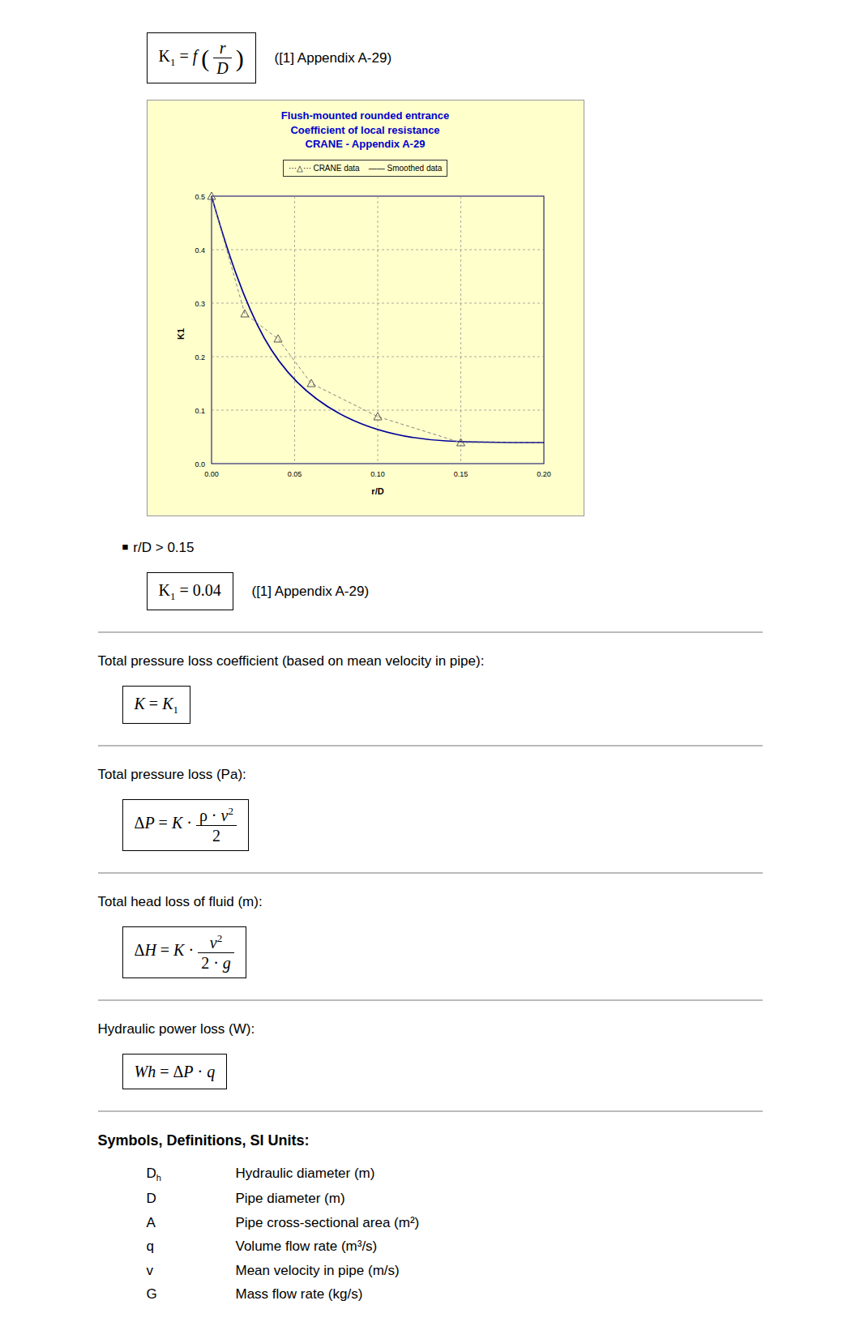K1 = f ( rD ) ([1] Appendix A-29)
Flush-mounted rounded entrance
Coefficient of local resistance
CRANE - Appendix A-29
⋯△⋯ CRANE data —— Smoothed data
0.5 0.4 0.3 0.2 0.1 0.0 0.00 0.05 0.10 0.15 0.20 K1 r/D
■r/D > 0.15
K1 = 0.04 ([1] Appendix A-29)
Total pressure loss coefficient (based on mean velocity in pipe):
K = K1
Total pressure loss (Pa):
ΔP = K · ρ · v2 2
Total head loss of fluid (m):
ΔH = K · v2 2 · g
Hydraulic power loss (W):
Wh = ΔP · q
Symbols, Definitions, SI Units:
| D h | Hydraulic diameter (m) |
| D | Pipe diameter (m) |
| A | Pipe cross-sectional area (m²) |
| q | Volume flow rate (m³/s) |
| v | Mean velocity in pipe (m/s) |
| G | Mass flow rate (kg/s) |